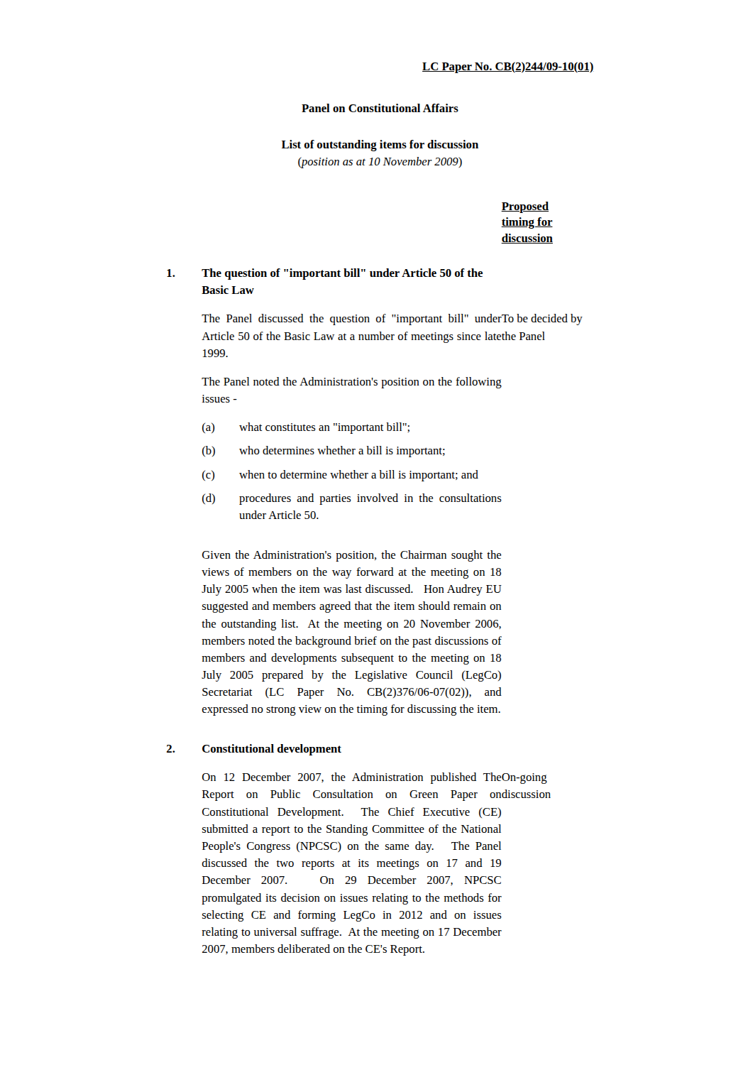LC Paper No. CB(2)244/09-10(01)
Panel on Constitutional Affairs
List of outstanding items for discussion
(position as at 10 November 2009)
| | | Proposed timing for discussion |
| 1. | The question of "important bill" under Article 50 of the Basic Law | |
| | The Panel discussed the question of "important bill" under Article 50 of the Basic Law at a number of meetings since late 1999. | To be decided by the Panel |
| | The Panel noted the Administration's position on the following issues - (a) what constitutes an "important bill"; (b) who determines whether a bill is important; (c) when to determine whether a bill is important; and (d) procedures and parties involved in the consultations under Article 50. Given the Administration's position, the Chairman sought the views of members on the way forward at the meeting on 18 July 2005 when the item was last discussed. Hon Audrey EU suggested and members agreed that the item should remain on the outstanding list. At the meeting on 20 November 2006, members noted the background brief on the past discussions of members and developments subsequent to the meeting on 18 July 2005 prepared by the Legislative Council (LegCo) Secretariat (LC Paper No. CB(2)376/06-07(02)), and expressed no strong view on the timing for discussing the item. | |
| 2. | Constitutional development | |
| | On 12 December 2007, the Administration published The Report on Public Consultation on Green Paper on Constitutional Development. The Chief Executive (CE) submitted a report to the Standing Committee of the National People's Congress (NPCSC) on the same day. The Panel discussed the two reports at its meetings on 17 and 19 December 2007. On 29 December 2007, NPCSC promulgated its decision on issues relating to the methods for selecting CE and forming LegCo in 2012 and on issues relating to universal suffrage. At the meeting on 17 December 2007, members deliberated on the CE's Report. | On-going discussion |